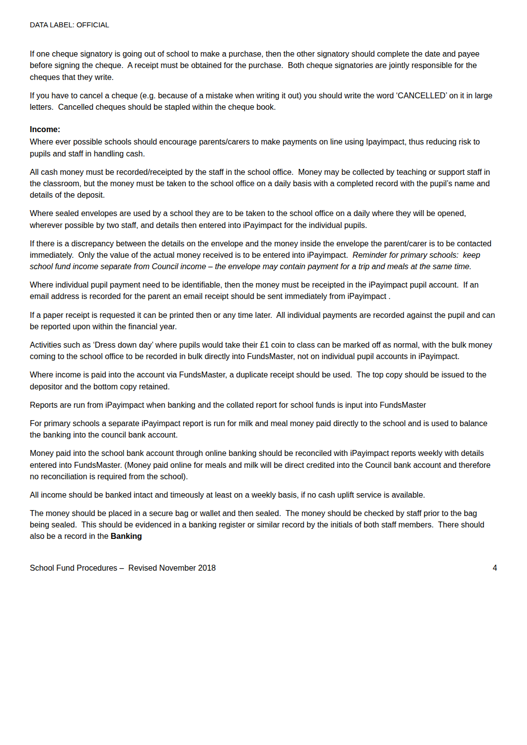DATA LABEL: OFFICIAL
If one cheque signatory is going out of school to make a purchase, then the other signatory should complete the date and payee before signing the cheque. A receipt must be obtained for the purchase. Both cheque signatories are jointly responsible for the cheques that they write.
If you have to cancel a cheque (e.g. because of a mistake when writing it out) you should write the word ‘CANCELLED’ on it in large letters. Cancelled cheques should be stapled within the cheque book.
Income:
Where ever possible schools should encourage parents/carers to make payments on line using Ipayimpact, thus reducing risk to pupils and staff in handling cash.
All cash money must be recorded/receipted by the staff in the school office. Money may be collected by teaching or support staff in the classroom, but the money must be taken to the school office on a daily basis with a completed record with the pupil’s name and details of the deposit.
Where sealed envelopes are used by a school they are to be taken to the school office on a daily where they will be opened, wherever possible by two staff, and details then entered into iPayimpact for the individual pupils.
If there is a discrepancy between the details on the envelope and the money inside the envelope the parent/carer is to be contacted immediately. Only the value of the actual money received is to be entered into iPayimpact. Reminder for primary schools: keep school fund income separate from Council income – the envelope may contain payment for a trip and meals at the same time.
Where individual pupil payment need to be identifiable, then the money must be receipted in the iPayimpact pupil account. If an email address is recorded for the parent an email receipt should be sent immediately from iPayimpact .
If a paper receipt is requested it can be printed then or any time later. All individual payments are recorded against the pupil and can be reported upon within the financial year.
Activities such as ‘Dress down day’ where pupils would take their £1 coin to class can be marked off as normal, with the bulk money coming to the school office to be recorded in bulk directly into FundsMaster, not on individual pupil accounts in iPayimpact.
Where income is paid into the account via FundsMaster, a duplicate receipt should be used. The top copy should be issued to the depositor and the bottom copy retained.
Reports are run from iPayimpact when banking and the collated report for school funds is input into FundsMaster
For primary schools a separate iPayimpact report is run for milk and meal money paid directly to the school and is used to balance the banking into the council bank account.
Money paid into the school bank account through online banking should be reconciled with iPayimpact reports weekly with details entered into FundsMaster. (Money paid online for meals and milk will be direct credited into the Council bank account and therefore no reconciliation is required from the school).
All income should be banked intact and timeously at least on a weekly basis, if no cash uplift service is available.
The money should be placed in a secure bag or wallet and then sealed. The money should be checked by staff prior to the bag being sealed. This should be evidenced in a banking register or similar record by the initials of both staff members. There should also be a record in the Banking
School Fund Procedures – Revised November 2018 4